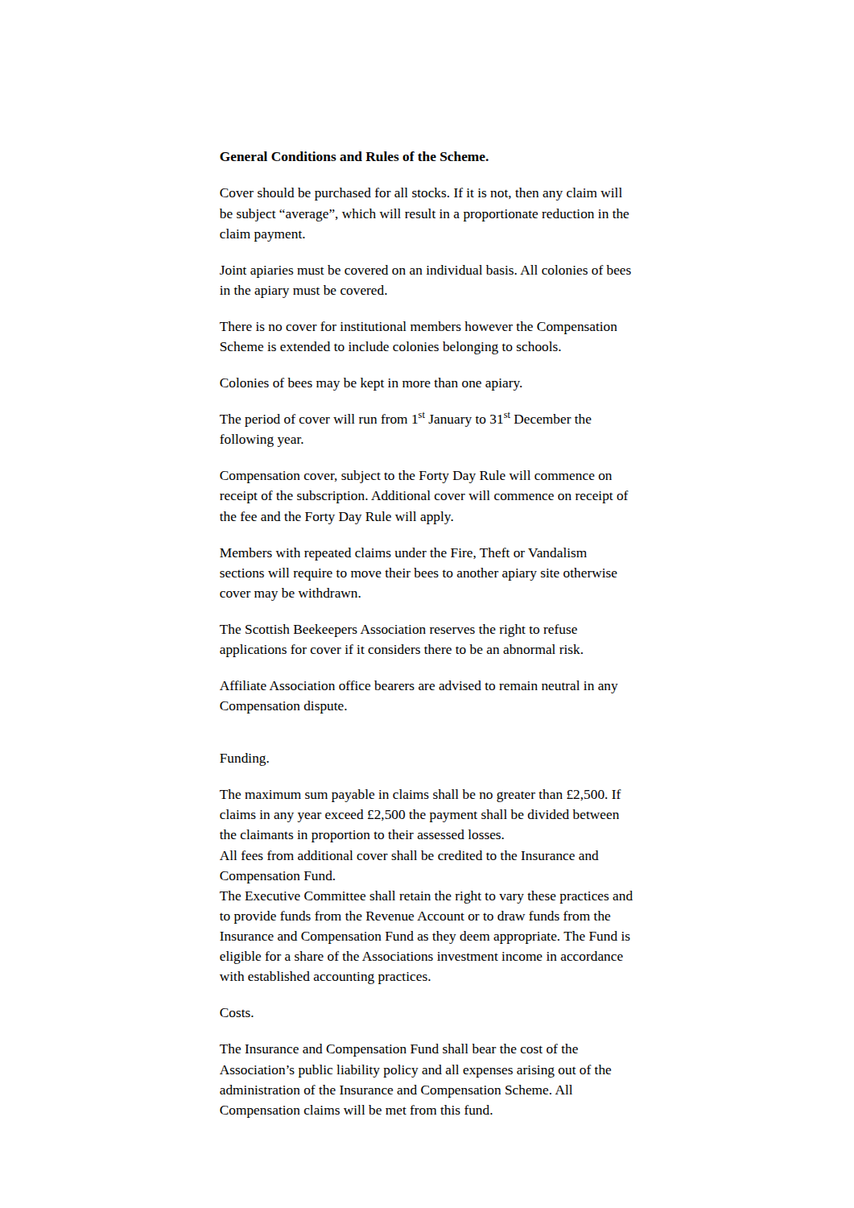General Conditions and Rules of the Scheme.
Cover should be purchased for all stocks. If it is not, then any claim will be subject “average”, which will result in a proportionate reduction in the claim payment.
Joint apiaries must be covered on an individual basis. All colonies of bees in the apiary must be covered.
There is no cover for institutional members however the Compensation Scheme is extended to include colonies belonging to schools.
Colonies of bees may be kept in more than one apiary.
The period of cover will run from 1st January to 31st December the following year.
Compensation cover, subject to the Forty Day Rule will commence on receipt of the subscription. Additional cover will commence on receipt of the fee and the Forty Day Rule will apply.
Members with repeated claims under the Fire, Theft or Vandalism sections will require to move their bees to another apiary site otherwise cover may be withdrawn.
The Scottish Beekeepers Association reserves the right to refuse applications for cover if it considers there to be an abnormal risk.
Affiliate Association office bearers are advised to remain neutral in any Compensation dispute.
Funding.
The maximum sum payable in claims shall be no greater than £2,500. If claims in any year exceed £2,500 the payment shall be divided between the claimants in proportion to their assessed losses.
All fees from additional cover shall be credited to the Insurance and Compensation Fund.
The Executive Committee shall retain the right to vary these practices and to provide funds from the Revenue Account or to draw funds from the Insurance and Compensation Fund as they deem appropriate. The Fund is eligible for a share of the Associations investment income in accordance with established accounting practices.
Costs.
The Insurance and Compensation Fund shall bear the cost of the Association’s public liability policy and all expenses arising out of the administration of the Insurance and Compensation Scheme. All Compensation claims will be met from this fund.